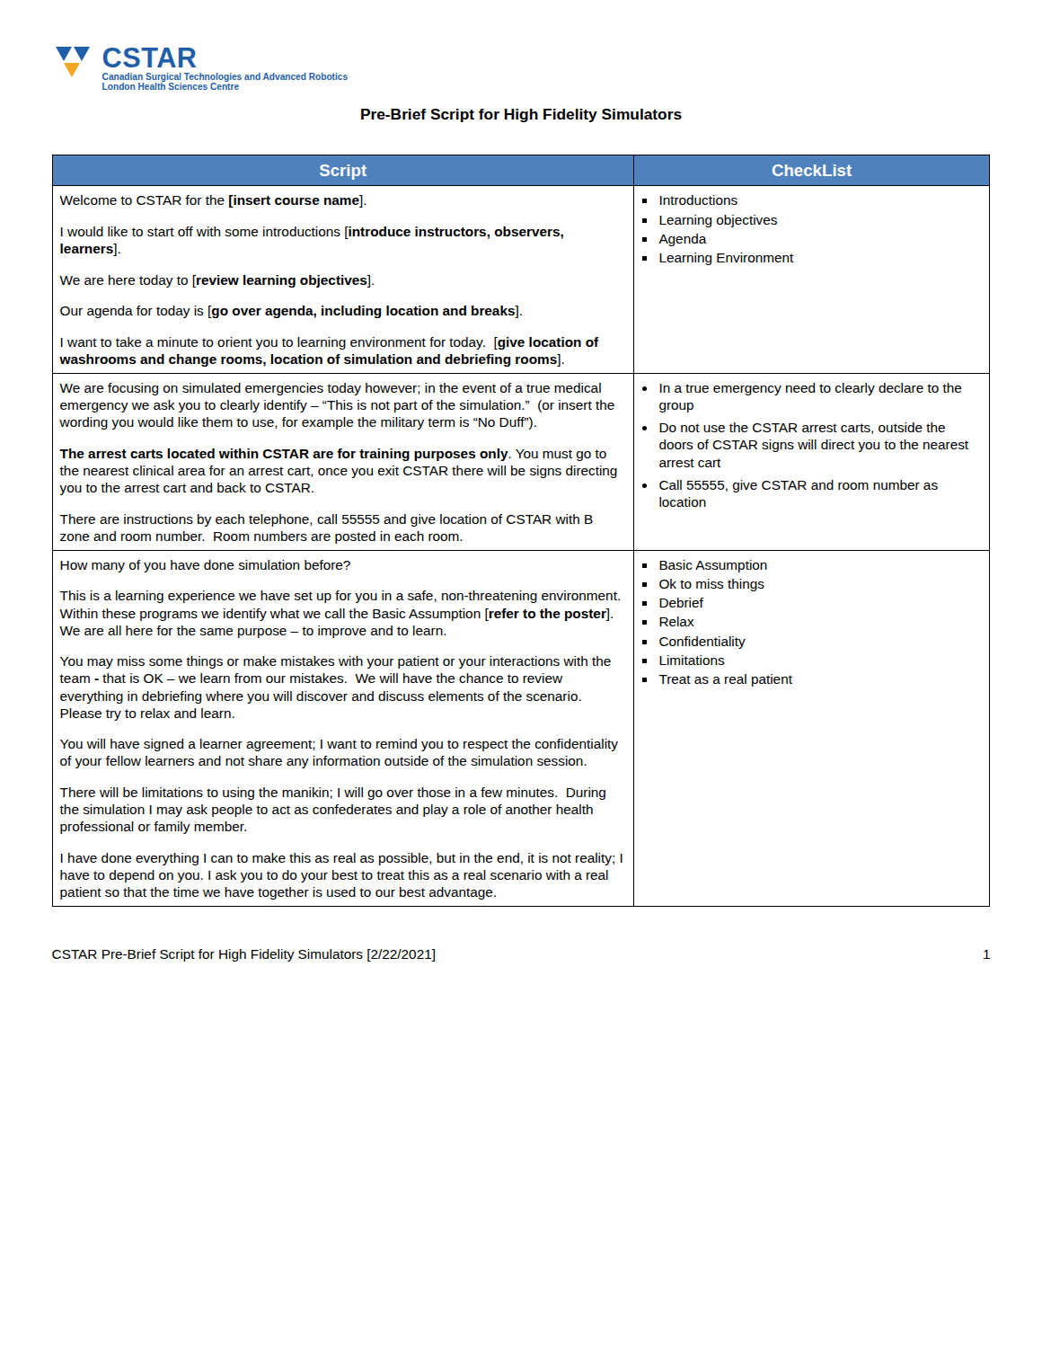CSTAR
Canadian Surgical Technologies and Advanced Robotics London Health Sciences Centre
Pre-Brief Script for High Fidelity Simulators
| Script | CheckList |
| --- | --- |
| Welcome to CSTAR for the [insert course name ]. I would like to start off with some introductions [ introduce instructors, observers, learners ]. We are here today to [ review learning objectives ]. Our agenda for today is [ go over agenda, including location and breaks ]. I want to take a minute to orient you to learning environment for today. [ give location of washrooms and change rooms, location of simulation and debriefing rooms ]. | Introductions Learning objectives Agenda Learning Environment |
| We are focusing on simulated emergencies today however; in the event of a true medical emergency we ask you to clearly identify – “This is not part of the simulation.” (or insert the wording you would like them to use, for example the military term is “No Duff”). The arrest carts located within CSTAR are for training purposes only . You must go to the nearest clinical area for an arrest cart, once you exit CSTAR there will be signs directing you to the arrest cart and back to CSTAR. There are instructions by each telephone, call 55555 and give location of CSTAR with B zone and room number. Room numbers are posted in each room. | In a true emergency need to clearly declare to the group Do not use the CSTAR arrest carts, outside the doors of CSTAR signs will direct you to the nearest arrest cart Call 55555, give CSTAR and room number as location |
| How many of you have done simulation before? This is a learning experience we have set up for you in a safe, non-threatening environment. Within these programs we identify what we call the Basic Assumption [ refer to the poster ]. We are all here for the same purpose – to improve and to learn. You may miss some things or make mistakes with your patient or your interactions with the team - that is OK – we learn from our mistakes. We will have the chance to review everything in debriefing where you will discover and discuss elements of the scenario. Please try to relax and learn. You will have signed a learner agreement; I want to remind you to respect the confidentiality of your fellow learners and not share any information outside of the simulation session. There will be limitations to using the manikin; I will go over those in a few minutes. During the simulation I may ask people to act as confederates and play a role of another health professional or family member. I have done everything I can to make this as real as possible, but in the end, it is not reality; I have to depend on you. I ask you to do your best to treat this as a real scenario with a real patient so that the time we have together is used to our best advantage. | Basic Assumption Ok to miss things Debrief Relax Confidentiality Limitations Treat as a real patient |
CSTAR Pre-Brief Script for High Fidelity Simulators [2/22/2021]
1